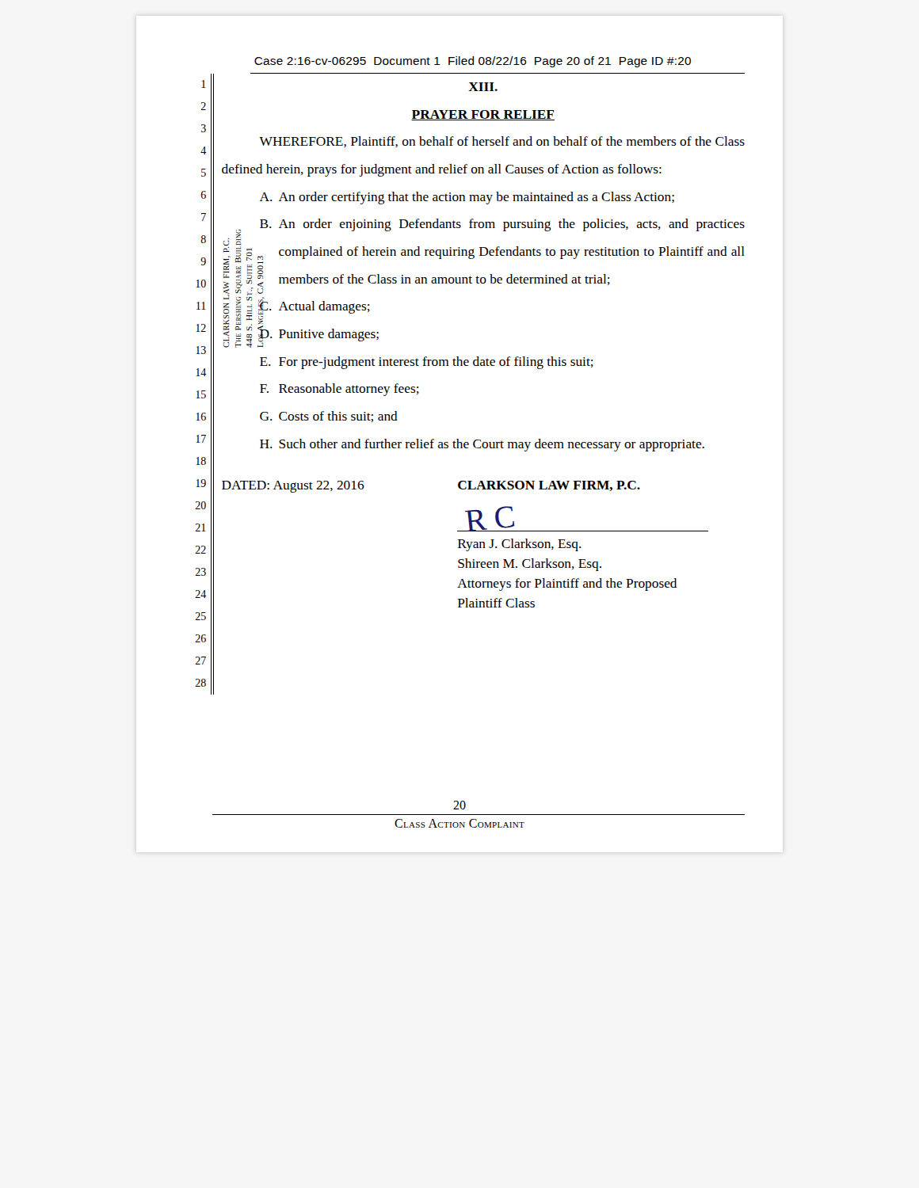Case 2:16-cv-06295 Document 1 Filed 08/22/16 Page 20 of 21 Page ID #:20
1
2
3
4
5
6
7
8
9
10
11
12
13
14
15
16
17
18
19
20
21
22
23
24
25
26
27
28
CLARKSON LAW FIRM, P.C.
The Pershing Square Building
448 S. Hill St., Suite 701
Los Angeles, CA 90013
XIII.
PRAYER FOR RELIEF
WHEREFORE, Plaintiff, on behalf of herself and on behalf of the members of the Class defined herein, prays for judgment and relief on all Causes of Action as follows:
A. An order certifying that the action may be maintained as a Class Action;
B. An order enjoining Defendants from pursuing the policies, acts, and practices complained of herein and requiring Defendants to pay restitution to Plaintiff and all members of the Class in an amount to be determined at trial;
C. Actual damages;
D. Punitive damages;
E. For pre-judgment interest from the date of filing this suit;
F. Reasonable attorney fees;
G. Costs of this suit; and
H. Such other and further relief as the Court may deem necessary or appropriate.
DATED: August 22, 2016
CLARKSON LAW FIRM, P.C.
R C
Ryan J. Clarkson, Esq.
Shireen M. Clarkson, Esq.
Attorneys for Plaintiff and the Proposed
Plaintiff Class
20
Class Action Complaint